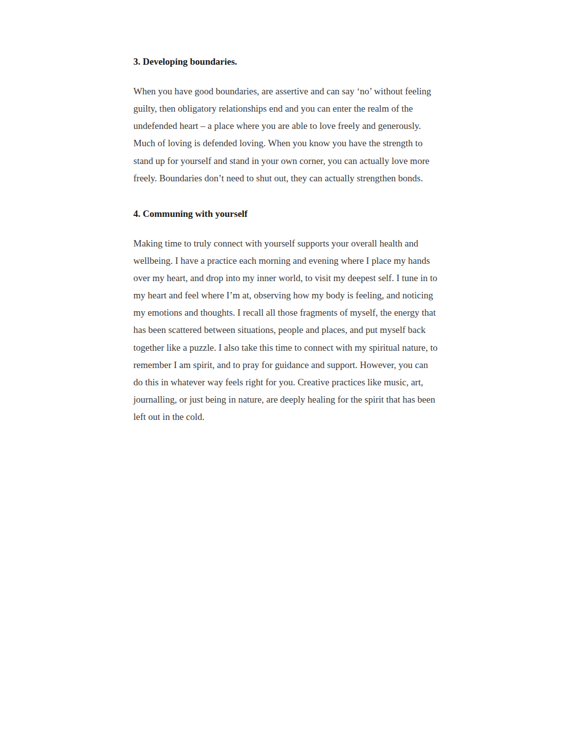3. Developing boundaries.
When you have good boundaries, are assertive and can say ‘no’ without feeling guilty, then obligatory relationships end and you can enter the realm of the undefended heart – a place where you are able to love freely and generously. Much of loving is defended loving. When you know you have the strength to stand up for yourself and stand in your own corner, you can actually love more freely. Boundaries don’t need to shut out, they can actually strengthen bonds.
4. Communing with yourself
Making time to truly connect with yourself supports your overall health and wellbeing. I have a practice each morning and evening where I place my hands over my heart, and drop into my inner world, to visit my deepest self. I tune in to my heart and feel where I’m at, observing how my body is feeling, and noticing my emotions and thoughts. I recall all those fragments of myself, the energy that has been scattered between situations, people and places, and put myself back together like a puzzle. I also take this time to connect with my spiritual nature, to remember I am spirit, and to pray for guidance and support. However, you can do this in whatever way feels right for you. Creative practices like music, art, journalling, or just being in nature, are deeply healing for the spirit that has been left out in the cold.